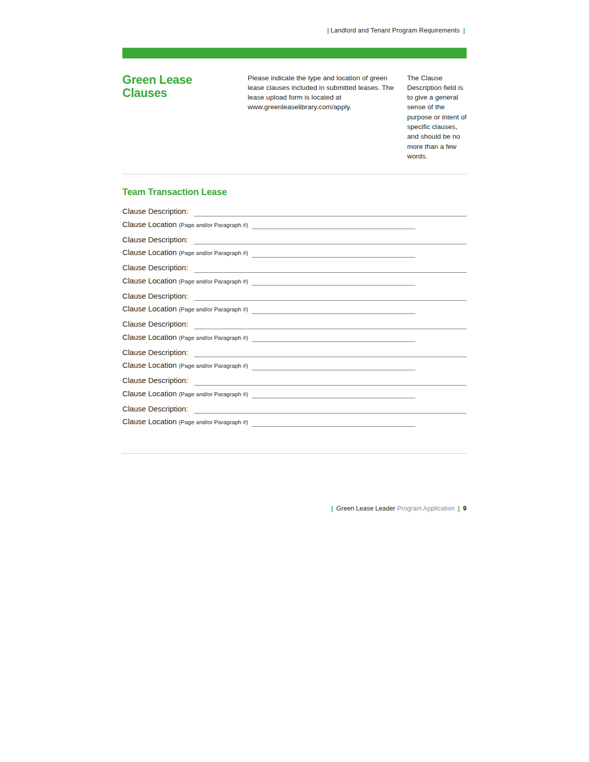|Landlord and Tenant Program Requirements |
Green Lease Clauses
Please indicate the type and location of green lease clauses included in submitted leases. The lease upload form is located at www.greenleaselibrary.com/apply.
The Clause Description field is to give a general sense of the purpose or intent of specific clauses, and should be no more than a few words.
Team Transaction Lease
Clause Description:
Clause Location (Page and/or Paragraph #)
Clause Description:
Clause Location (Page and/or Paragraph #)
Clause Description:
Clause Location (Page and/or Paragraph #)
Clause Description:
Clause Location (Page and/or Paragraph #)
Clause Description:
Clause Location (Page and/or Paragraph #)
Clause Description:
Clause Location (Page and/or Paragraph #)
Clause Description:
Clause Location (Page and/or Paragraph #)
Clause Description:
Clause Location (Page and/or Paragraph #)
| Green Lease Leader Program Application | 9